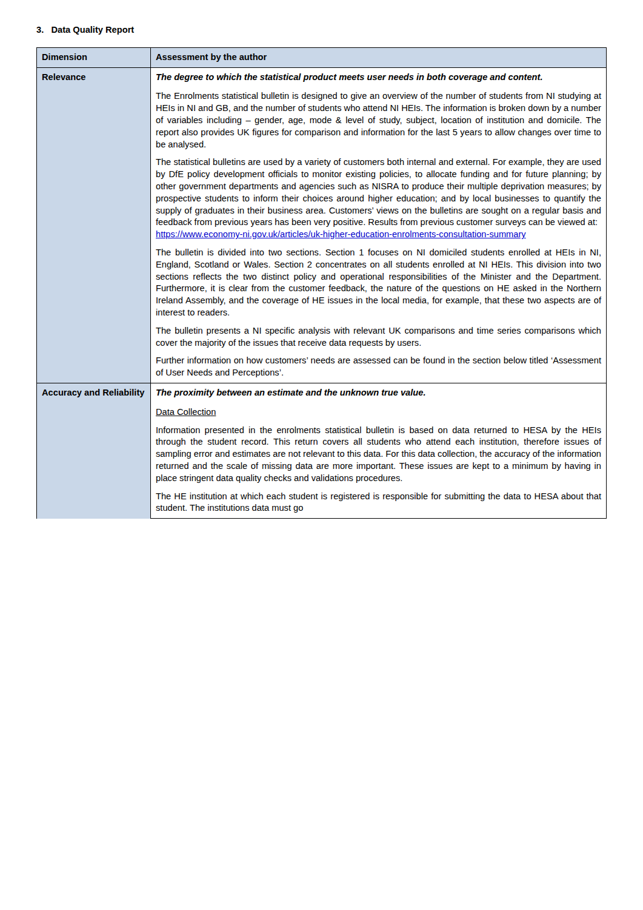3. Data Quality Report
| Dimension | Assessment by the author |
| --- | --- |
| Relevance | The degree to which the statistical product meets user needs in both coverage and content. |
| The Enrolments statistical bulletin is designed to give an overview of the number of students from NI studying at HEIs in NI and GB, and the number of students who attend NI HEIs. The information is broken down by a number of variables including – gender, age, mode & level of study, subject, location of institution and domicile. The report also provides UK figures for comparison and information for the last 5 years to allow changes over time to be analysed. The statistical bulletins are used by a variety of customers both internal and external. For example, they are used by DfE policy development officials to monitor existing policies, to allocate funding and for future planning; by other government departments and agencies such as NISRA to produce their multiple deprivation measures; by prospective students to inform their choices around higher education; and by local businesses to quantify the supply of graduates in their business area. Customers’ views on the bulletins are sought on a regular basis and feedback from previous years has been very positive. Results from previous customer surveys can be viewed at: https://www.economy-ni.gov.uk/articles/uk-higher-education-enrolments-consultation-summary The bulletin is divided into two sections. Section 1 focuses on NI domiciled students enrolled at HEIs in NI, England, Scotland or Wales. Section 2 concentrates on all students enrolled at NI HEIs. This division into two sections reflects the two distinct policy and operational responsibilities of the Minister and the Department. Furthermore, it is clear from the customer feedback, the nature of the questions on HE asked in the Northern Ireland Assembly, and the coverage of HE issues in the local media, for example, that these two aspects are of interest to readers. The bulletin presents a NI specific analysis with relevant UK comparisons and time series comparisons which cover the majority of the issues that receive data requests by users. Further information on how customers’ needs are assessed can be found in the section below titled ‘Assessment of User Needs and Perceptions’. |
| Accuracy and Reliability | The proximity between an estimate and the unknown true value. |
| Data Collection Information presented in the enrolments statistical bulletin is based on data returned to HESA by the HEIs through the student record. This return covers all students who attend each institution, therefore issues of sampling error and estimates are not relevant to this data. For this data collection, the accuracy of the information returned and the scale of missing data are more important. These issues are kept to a minimum by having in place stringent data quality checks and validations procedures. The HE institution at which each student is registered is responsible for submitting the data to HESA about that student. The institutions data must go |